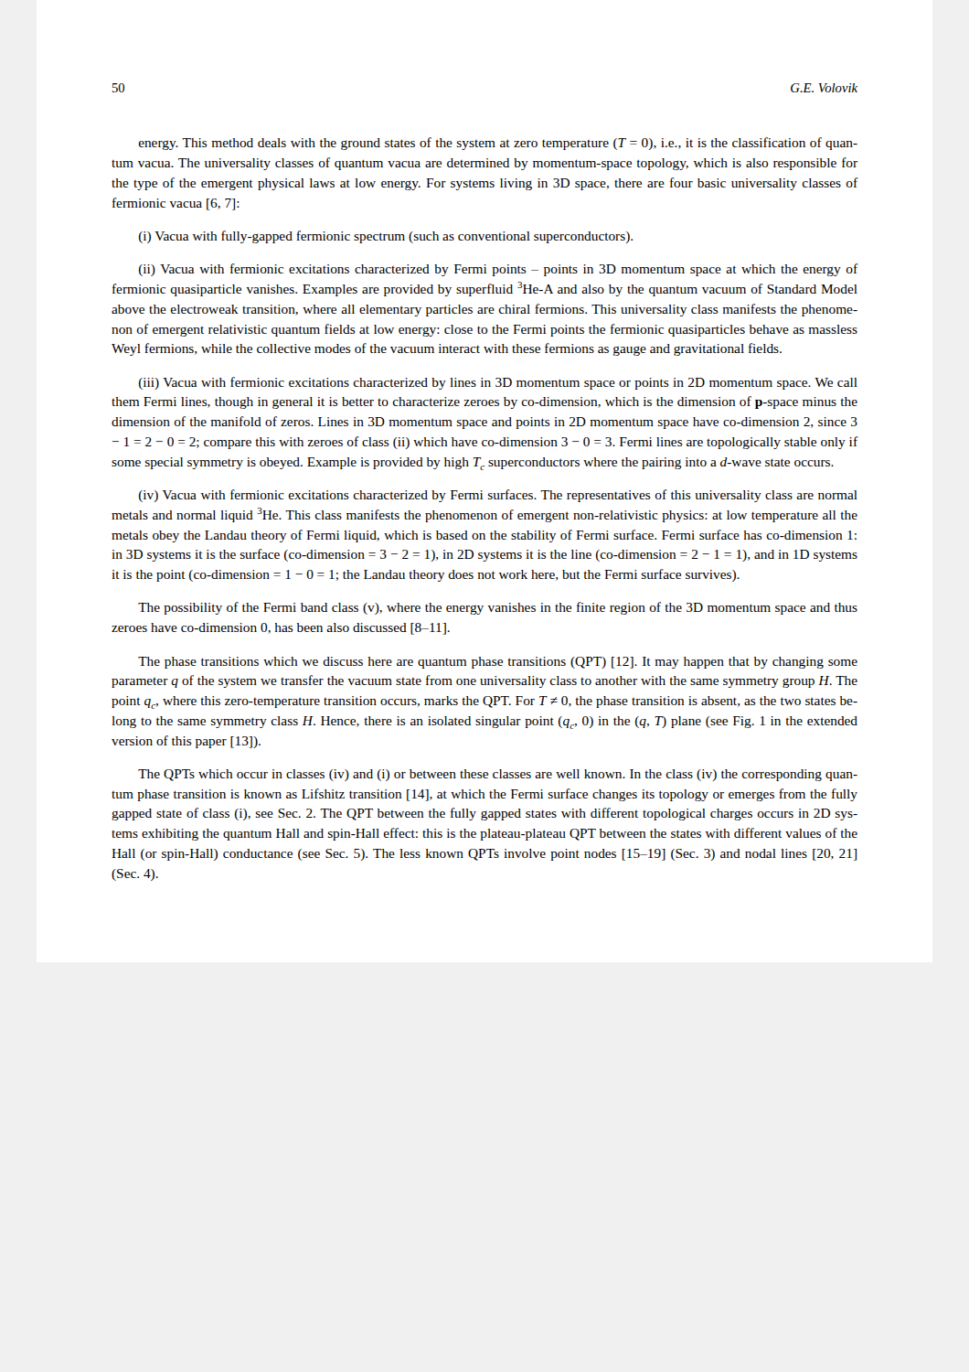50 G.E. Volovik
energy. This method deals with the ground states of the system at zero temperature (T = 0), i.e., it is the classification of quantum vacua. The universality classes of quantum vacua are determined by momentum-space topology, which is also responsible for the type of the emergent physical laws at low energy. For systems living in 3D space, there are four basic universality classes of fermionic vacua [6, 7]:
(i) Vacua with fully-gapped fermionic spectrum (such as conventional superconductors).
(ii) Vacua with fermionic excitations characterized by Fermi points – points in 3D momentum space at which the energy of fermionic quasiparticle vanishes. Examples are provided by superfluid 3He-A and also by the quantum vacuum of Standard Model above the electroweak transition, where all elementary particles are chiral fermions. This universality class manifests the phenomenon of emergent relativistic quantum fields at low energy: close to the Fermi points the fermionic quasiparticles behave as massless Weyl fermions, while the collective modes of the vacuum interact with these fermions as gauge and gravitational fields.
(iii) Vacua with fermionic excitations characterized by lines in 3D momentum space or points in 2D momentum space. We call them Fermi lines, though in general it is better to characterize zeroes by co-dimension, which is the dimension of p-space minus the dimension of the manifold of zeros. Lines in 3D momentum space and points in 2D momentum space have co-dimension 2, since 3 − 1 = 2 − 0 = 2; compare this with zeroes of class (ii) which have co-dimension 3 − 0 = 3. Fermi lines are topologically stable only if some special symmetry is obeyed. Example is provided by high Tc superconductors where the pairing into a d-wave state occurs.
(iv) Vacua with fermionic excitations characterized by Fermi surfaces. The representatives of this universality class are normal metals and normal liquid 3He. This class manifests the phenomenon of emergent non-relativistic physics: at low temperature all the metals obey the Landau theory of Fermi liquid, which is based on the stability of Fermi surface. Fermi surface has co-dimension 1: in 3D systems it is the surface (co-dimension = 3 − 2 = 1), in 2D systems it is the line (co-dimension = 2 − 1 = 1), and in 1D systems it is the point (co-dimension = 1 − 0 = 1; the Landau theory does not work here, but the Fermi surface survives).
The possibility of the Fermi band class (v), where the energy vanishes in the finite region of the 3D momentum space and thus zeroes have co-dimension 0, has been also discussed [8–11].
The phase transitions which we discuss here are quantum phase transitions (QPT) [12]. It may happen that by changing some parameter q of the system we transfer the vacuum state from one universality class to another with the same symmetry group H. The point qc, where this zero-temperature transition occurs, marks the QPT. For T ≠ 0, the phase transition is absent, as the two states belong to the same symmetry class H. Hence, there is an isolated singular point (qc, 0) in the (q, T) plane (see Fig. 1 in the extended version of this paper [13]).
The QPTs which occur in classes (iv) and (i) or between these classes are well known. In the class (iv) the corresponding quantum phase transition is known as Lifshitz transition [14], at which the Fermi surface changes its topology or emerges from the fully gapped state of class (i), see Sec. 2. The QPT between the fully gapped states with different topological charges occurs in 2D systems exhibiting the quantum Hall and spin-Hall effect: this is the plateau-plateau QPT between the states with different values of the Hall (or spin-Hall) conductance (see Sec. 5). The less known QPTs involve point nodes [15–19] (Sec. 3) and nodal lines [20, 21] (Sec. 4).